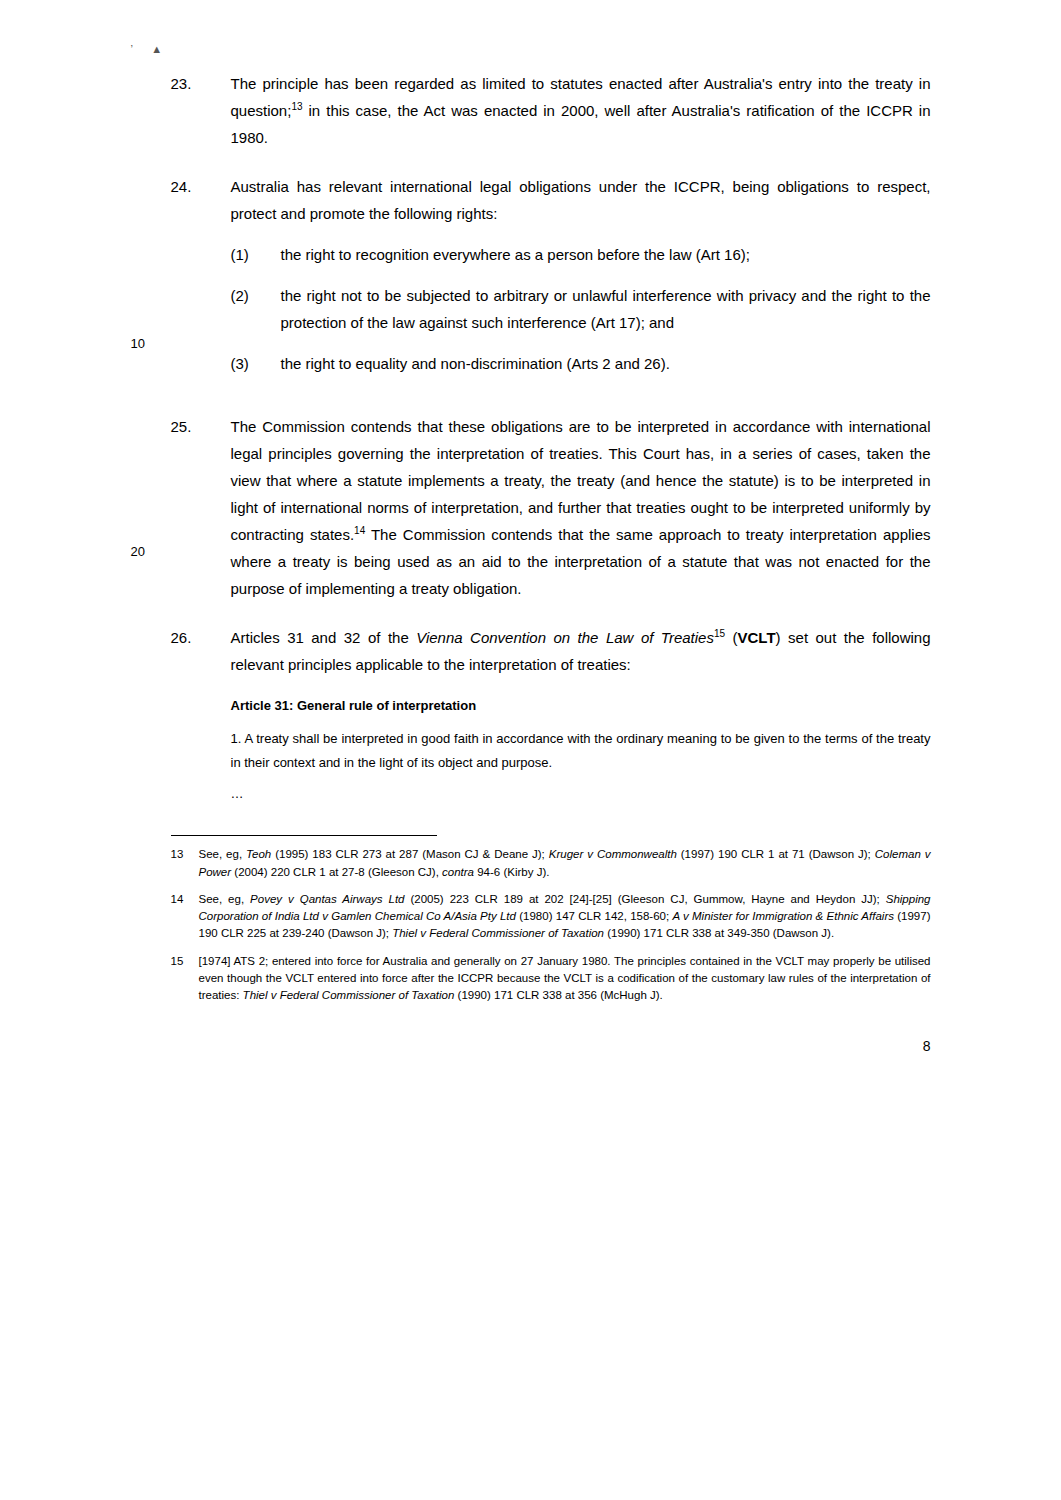’ ▲
10
20
23.
The principle has been regarded as limited to statutes enacted after Australia's entry into the treaty in question;13 in this case, the Act was enacted in 2000, well after Australia's ratification of the ICCPR in 1980.
24.
Australia has relevant international legal obligations under the ICCPR, being obligations to respect, protect and promote the following rights:
(1)
the right to recognition everywhere as a person before the law (Art 16);
(2)
the right not to be subjected to arbitrary or unlawful interference with privacy and the right to the protection of the law against such interference (Art 17); and
(3)
the right to equality and non-discrimination (Arts 2 and 26).
25.
The Commission contends that these obligations are to be interpreted in accordance with international legal principles governing the interpretation of treaties. This Court has, in a series of cases, taken the view that where a statute implements a treaty, the treaty (and hence the statute) is to be interpreted in light of international norms of interpretation, and further that treaties ought to be interpreted uniformly by contracting states.14 The Commission contends that the same approach to treaty interpretation applies where a treaty is being used as an aid to the interpretation of a statute that was not enacted for the purpose of implementing a treaty obligation.
26.
Articles 31 and 32 of the Vienna Convention on the Law of Treaties15 (VCLT) set out the following relevant principles applicable to the interpretation of treaties:
Article 31: General rule of interpretation
1. A treaty shall be interpreted in good faith in accordance with the ordinary meaning to be given to the terms of the treaty in their context and in the light of its object and purpose.
…
13
See, eg, Teoh (1995) 183 CLR 273 at 287 (Mason CJ & Deane J); Kruger v Commonwealth (1997) 190 CLR 1 at 71 (Dawson J); Coleman v Power (2004) 220 CLR 1 at 27-8 (Gleeson CJ), contra 94-6 (Kirby J).
14
See, eg, Povey v Qantas Airways Ltd (2005) 223 CLR 189 at 202 [24]-[25] (Gleeson CJ, Gummow, Hayne and Heydon JJ); Shipping Corporation of India Ltd v Gamlen Chemical Co A/Asia Pty Ltd (1980) 147 CLR 142, 158-60; A v Minister for Immigration & Ethnic Affairs (1997) 190 CLR 225 at 239-240 (Dawson J); Thiel v Federal Commissioner of Taxation (1990) 171 CLR 338 at 349-350 (Dawson J).
15
[1974] ATS 2; entered into force for Australia and generally on 27 January 1980. The principles contained in the VCLT may properly be utilised even though the VCLT entered into force after the ICCPR because the VCLT is a codification of the customary law rules of the interpretation of treaties: Thiel v Federal Commissioner of Taxation (1990) 171 CLR 338 at 356 (McHugh J).
8